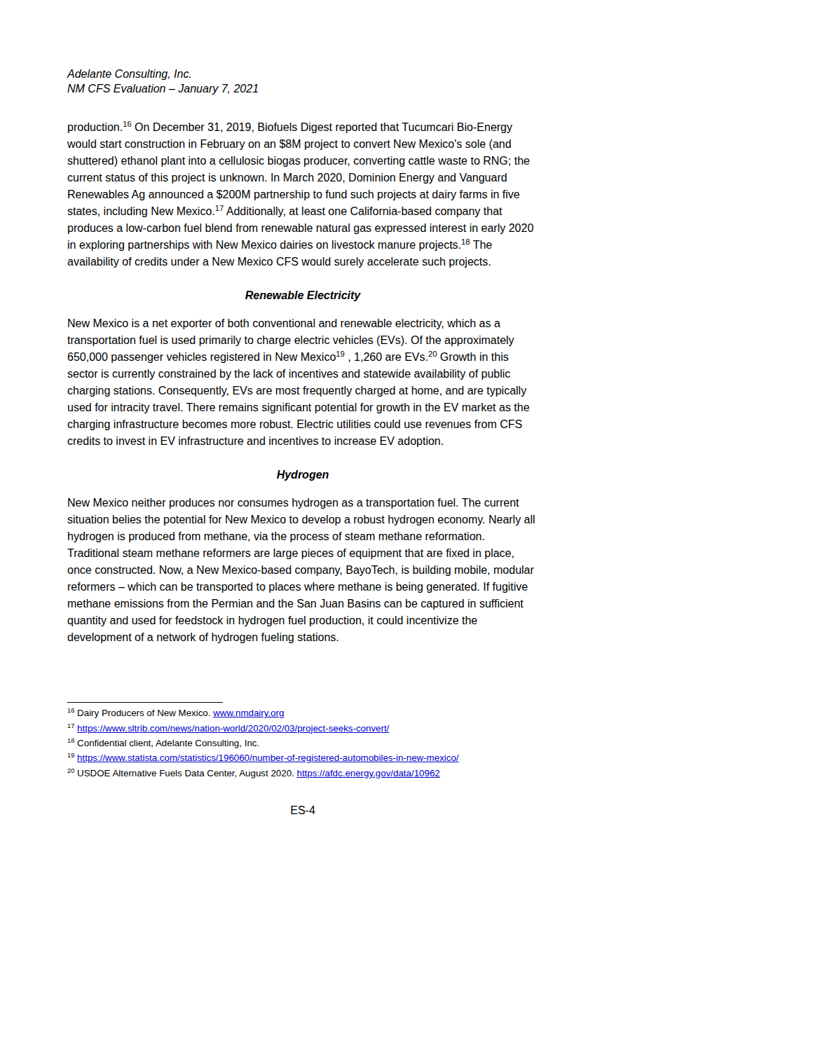Adelante Consulting, Inc.
NM CFS Evaluation – January 7, 2021
production.16 On December 31, 2019, Biofuels Digest reported that Tucumcari Bio-Energy would start construction in February on an $8M project to convert New Mexico's sole (and shuttered) ethanol plant into a cellulosic biogas producer, converting cattle waste to RNG; the current status of this project is unknown. In March 2020, Dominion Energy and Vanguard Renewables Ag announced a $200M partnership to fund such projects at dairy farms in five states, including New Mexico.17 Additionally, at least one California-based company that produces a low-carbon fuel blend from renewable natural gas expressed interest in early 2020 in exploring partnerships with New Mexico dairies on livestock manure projects.18 The availability of credits under a New Mexico CFS would surely accelerate such projects.
Renewable Electricity
New Mexico is a net exporter of both conventional and renewable electricity, which as a transportation fuel is used primarily to charge electric vehicles (EVs). Of the approximately 650,000 passenger vehicles registered in New Mexico19 , 1,260 are EVs.20 Growth in this sector is currently constrained by the lack of incentives and statewide availability of public charging stations. Consequently, EVs are most frequently charged at home, and are typically used for intracity travel. There remains significant potential for growth in the EV market as the charging infrastructure becomes more robust. Electric utilities could use revenues from CFS credits to invest in EV infrastructure and incentives to increase EV adoption.
Hydrogen
New Mexico neither produces nor consumes hydrogen as a transportation fuel. The current situation belies the potential for New Mexico to develop a robust hydrogen economy. Nearly all hydrogen is produced from methane, via the process of steam methane reformation. Traditional steam methane reformers are large pieces of equipment that are fixed in place, once constructed. Now, a New Mexico-based company, BayoTech, is building mobile, modular reformers – which can be transported to places where methane is being generated. If fugitive methane emissions from the Permian and the San Juan Basins can be captured in sufficient quantity and used for feedstock in hydrogen fuel production, it could incentivize the development of a network of hydrogen fueling stations.
16 Dairy Producers of New Mexico. www.nmdairy.org
17 https://www.sltrib.com/news/nation-world/2020/02/03/project-seeks-convert/
18 Confidential client, Adelante Consulting, Inc.
19 https://www.statista.com/statistics/196060/number-of-registered-automobiles-in-new-mexico/
20 USDOE Alternative Fuels Data Center, August 2020. https://afdc.energy.gov/data/10962
ES-4